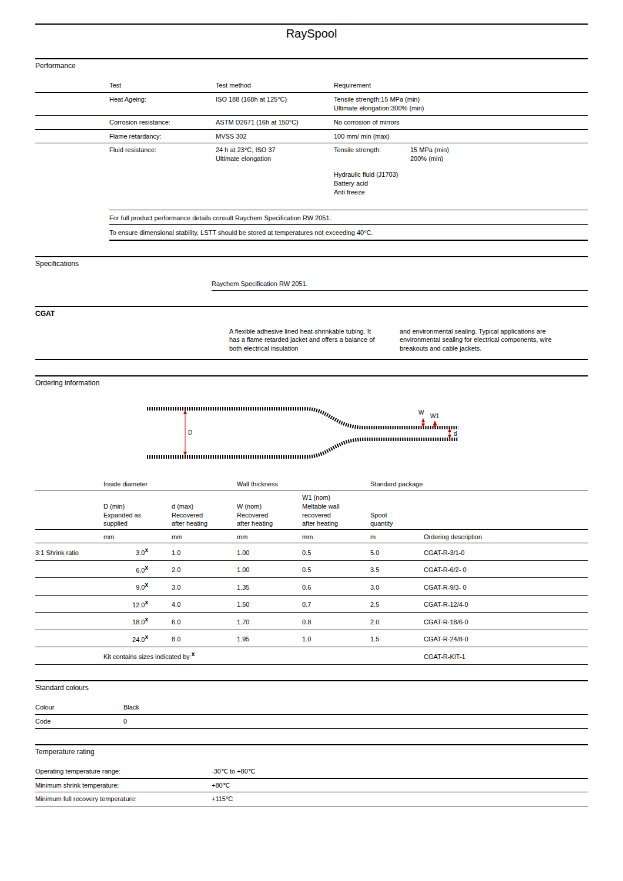RaySpool
Performance
| | Test | Test method | Requirement |
| | Heat Ageing: | ISO 188 (168h at 125°C) | Tensile strength:15 MPa (min) Ultimate elongation:300% (min) |
| | Corrosion resistance: | ASTM D2671 (16h at 150°C) | No corrosion of mirrors |
| | Flame retardancy: | MVSS 302 | 100 mm/ min (max) |
| | Fluid resistance: | 24 h at 23°C, ISO 37 Ultimate elongation | / Tensile strength: / 15 MPa (min) / / / 200% (min) / |
| | | | Hydraulic fluid (J1703) Battery acid Anti freeze |
| | For full product performance details consult Raychem Specification RW 2051. |
| | To ensure dimensional stability, LSTT should be stored at temperatures not exceeding 40°C. |
Specifications
| | Raychem Specification RW 2051. |
CGAT
A flexible adhesive lined heat-shrinkable tubing. It has a flame retarded jacket and offers a balance of both electrical insulation
and environmental sealing. Typical applications are environmental sealing for electrical components, wire breakouts and cable jackets.
Ordering information
D d W W1
| | Inside diameter | Wall thickness | Standard package |
| | D (min) Expanded as supplied | d (max) Recovered after heating | W (nom) Recovered after heating | W1 (nom) Meltable wall recovered after heating | Spool quantity | |
| | mm | mm | mm | mm | m | Ordering description |
| 3:1 Shrink ratio | 3.0 x | 1.0 | 1.00 | 0.5 | 5.0 | CGAT-R-3/1-0 |
| | 6.0 x | 2.0 | 1.00 | 0.5 | 3.5 | CGAT-R-6/2- 0 |
| | 9.0 x | 3.0 | 1.35 | 0.6 | 3.0 | CGAT-R-9/3- 0 |
| | 12.0 x | 4.0 | 1.50 | 0.7 | 2.5 | CGAT-R-12/4-0 |
| | 18.0 x | 6.0 | 1.70 | 0.8 | 2.0 | CGAT-R-18/6-0 |
| | 24.0 x | 8.0 | 1.95 | 1.0 | 1.5 | CGAT-R-24/8-0 |
| | Kit contains sizes indicated by x | CGAT-R-KIT-1 |
Standard colours
| Colour | Black |
| Code | 0 |
Temperature rating
| Operating temperature range: | -30℃ to +80℃ |
| Minimum shrink temperature: | +80℃ |
| Minimum full recovery temperature: | +115°C |